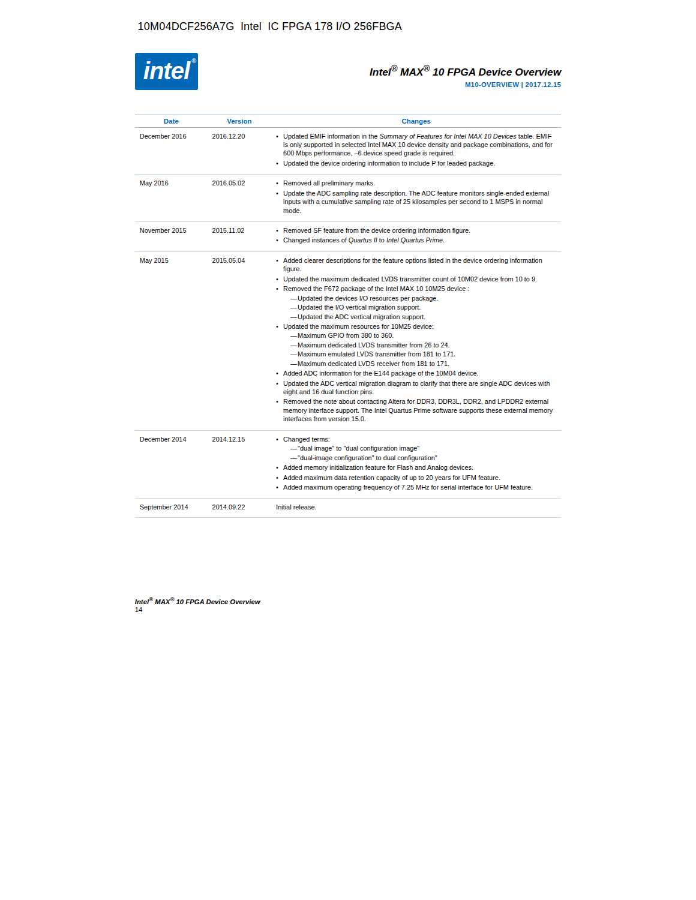10M04DCF256A7G Intel IC FPGA 178 I/O 256FBGA
intel®
Intel® MAX® 10 FPGA Device Overview
M10-OVERVIEW | 2017.12.15
| Date | Version | Changes |
| --- | --- | --- |
| December 2016 | 2016.12.20 | Updated EMIF information in the Summary of Features for Intel MAX 10 Devices table. EMIF is only supported in selected Intel MAX 10 device density and package combinations, and for 600 Mbps performance, –6 device speed grade is required. Updated the device ordering information to include P for leaded package. |
| May 2016 | 2016.05.02 | Removed all preliminary marks. Update the ADC sampling rate description. The ADC feature monitors single-ended external inputs with a cumulative sampling rate of 25 kilosamples per second to 1 MSPS in normal mode. |
| November 2015 | 2015.11.02 | Removed SF feature from the device ordering information figure. Changed instances of Quartus II to Intel Quartus Prime . |
| May 2015 | 2015.05.04 | Added clearer descriptions for the feature options listed in the device ordering information figure. Updated the maximum dedicated LVDS transmitter count of 10M02 device from 10 to 9. Removed the F672 package of the Intel MAX 10 10M25 device : Updated the devices I/O resources per package. Updated the I/O vertical migration support. Updated the ADC vertical migration support. Updated the maximum resources for 10M25 device: Maximum GPIO from 380 to 360. Maximum dedicated LVDS transmitter from 26 to 24. Maximum emulated LVDS transmitter from 181 to 171. Maximum dedicated LVDS receiver from 181 to 171. Added ADC information for the E144 package of the 10M04 device. Updated the ADC vertical migration diagram to clarify that there are single ADC devices with eight and 16 dual function pins. Removed the note about contacting Altera for DDR3, DDR3L, DDR2, and LPDDR2 external memory interface support. The Intel Quartus Prime software supports these external memory interfaces from version 15.0. |
| December 2014 | 2014.12.15 | Changed terms: "dual image" to "dual configuration image" "dual-image configuration" to dual configuration" Added memory initialization feature for Flash and Analog devices. Added maximum data retention capacity of up to 20 years for UFM feature. Added maximum operating frequency of 7.25 MHz for serial interface for UFM feature. |
| September 2014 | 2014.09.22 | Initial release. |
Intel® MAX® 10 FPGA Device Overview
14